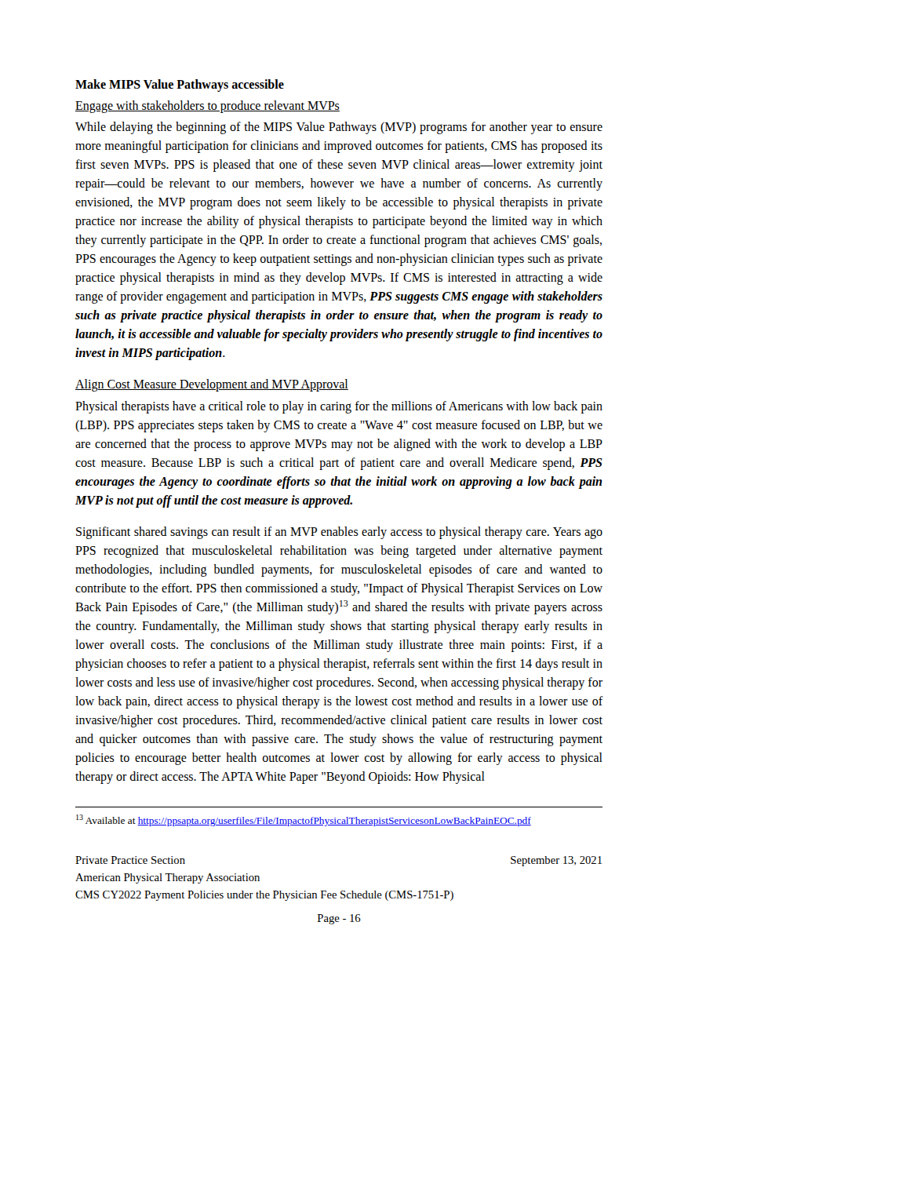Make MIPS Value Pathways accessible
Engage with stakeholders to produce relevant MVPs
While delaying the beginning of the MIPS Value Pathways (MVP) programs for another year to ensure more meaningful participation for clinicians and improved outcomes for patients, CMS has proposed its first seven MVPs. PPS is pleased that one of these seven MVP clinical areas—lower extremity joint repair—could be relevant to our members, however we have a number of concerns. As currently envisioned, the MVP program does not seem likely to be accessible to physical therapists in private practice nor increase the ability of physical therapists to participate beyond the limited way in which they currently participate in the QPP. In order to create a functional program that achieves CMS' goals, PPS encourages the Agency to keep outpatient settings and non-physician clinician types such as private practice physical therapists in mind as they develop MVPs. If CMS is interested in attracting a wide range of provider engagement and participation in MVPs, PPS suggests CMS engage with stakeholders such as private practice physical therapists in order to ensure that, when the program is ready to launch, it is accessible and valuable for specialty providers who presently struggle to find incentives to invest in MIPS participation.
Align Cost Measure Development and MVP Approval
Physical therapists have a critical role to play in caring for the millions of Americans with low back pain (LBP). PPS appreciates steps taken by CMS to create a "Wave 4" cost measure focused on LBP, but we are concerned that the process to approve MVPs may not be aligned with the work to develop a LBP cost measure. Because LBP is such a critical part of patient care and overall Medicare spend, PPS encourages the Agency to coordinate efforts so that the initial work on approving a low back pain MVP is not put off until the cost measure is approved.
Significant shared savings can result if an MVP enables early access to physical therapy care. Years ago PPS recognized that musculoskeletal rehabilitation was being targeted under alternative payment methodologies, including bundled payments, for musculoskeletal episodes of care and wanted to contribute to the effort. PPS then commissioned a study, "Impact of Physical Therapist Services on Low Back Pain Episodes of Care," (the Milliman study)13 and shared the results with private payers across the country. Fundamentally, the Milliman study shows that starting physical therapy early results in lower overall costs. The conclusions of the Milliman study illustrate three main points: First, if a physician chooses to refer a patient to a physical therapist, referrals sent within the first 14 days result in lower costs and less use of invasive/higher cost procedures. Second, when accessing physical therapy for low back pain, direct access to physical therapy is the lowest cost method and results in a lower use of invasive/higher cost procedures. Third, recommended/active clinical patient care results in lower cost and quicker outcomes than with passive care. The study shows the value of restructuring payment policies to encourage better health outcomes at lower cost by allowing for early access to physical therapy or direct access. The APTA White Paper "Beyond Opioids: How Physical
13 Available at https://ppsapta.org/userfiles/File/ImpactofPhysicalTherapistServicesonLowBackPainEOC.pdf
Private Practice Section
American Physical Therapy Association
CMS CY2022 Payment Policies under the Physician Fee Schedule (CMS-1751-P)
September 13, 2021
Page - 16